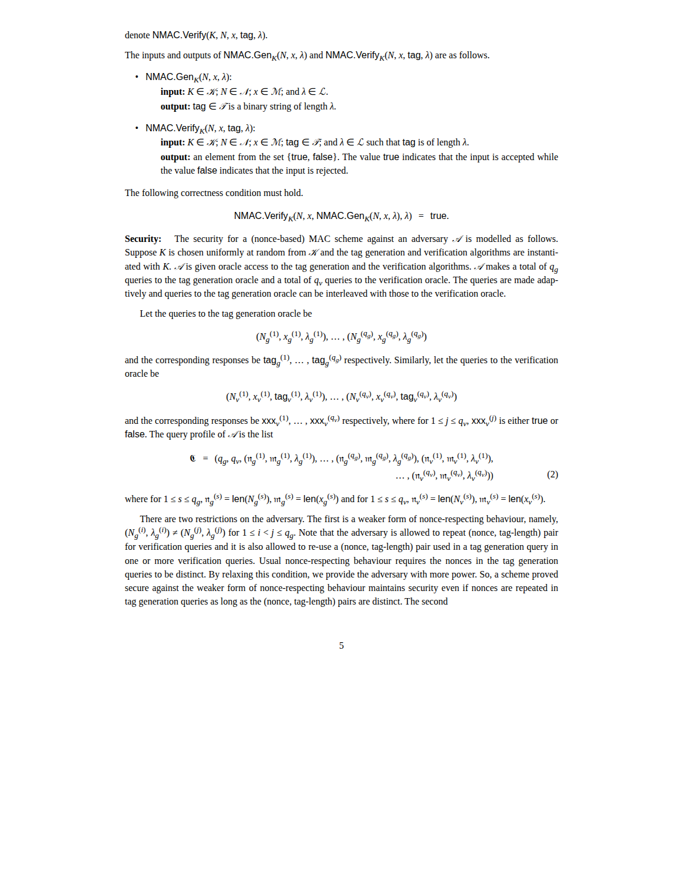denote NMAC.Verify(K, N, x, tag, λ).
The inputs and outputs of NMAC.GenK(N, x, λ) and NMAC.VerifyK(N, x, tag, λ) are as follows.
NMAC.GenK(N, x, λ):
input: K ∈ 𝒦; N ∈ 𝒩; x ∈ ℳ; and λ ∈ ℒ.
output: tag ∈ 𝒯 is a binary string of length λ.
NMAC.VerifyK(N, x, tag, λ):
input: K ∈ 𝒦; N ∈ 𝒩; x ∈ ℳ; tag ∈ 𝒯; and λ ∈ ℒ such that tag is of length λ.
output: an element from the set {true, false}. The value true indicates that the input is accepted while the value false indicates that the input is rejected.
The following correctness condition must hold.
| NMAC.Verify K ( N , x , NMAC.Gen K ( N , x , λ ), λ ) | = | true . |
Security: The security for a (nonce-based) MAC scheme against an adversary 𝒜 is modelled as follows. Suppose K is chosen uniformly at random from 𝒦 and the tag generation and verification algorithms are instantiated with K. 𝒜 is given oracle access to the tag generation and the verification algorithms. 𝒜 makes a total of qg queries to the tag generation oracle and a total of qv queries to the verification oracle. The queries are made adaptively and queries to the tag generation oracle can be interleaved with those to the verification oracle.
Let the queries to the tag generation oracle be
(Ng(1), xg(1), λg(1)), … , (Ng(qg), xg(qg), λg(qg))
and the corresponding responses be tagg(1), … , tagg(qg) respectively. Similarly, let the queries to the verification oracle be
(Nv(1), xv(1), tagv(1), λv(1)), … , (Nv(qv), xv(qv), tagv(qv), λv(qv))
and the corresponding responses be xxxv(1), … , xxxv(qv) respectively, where for 1 ≤ j ≤ qv, xxxv(j) is either true or false. The query profile of 𝒜 is the list
| 𝕮 | = | ( q g , q v , ( 𝔫 g (1) , 𝔪 g (1) , λ g (1) ), … , ( 𝔫 g ( q g ) , 𝔪 g ( q g ) , λ g ( q g ) ), ( 𝔫 v (1) , 𝔪 v (1) , λ v (1) ), |
| | | … , ( 𝔫 v ( q v ) , 𝔪 v ( q v ) , λ v ( q v ) )) |
(2)
where for 1 ≤ s ≤ qg, 𝔫g(s) = len(Ng(s)), 𝔪g(s) = len(xg(s)) and for 1 ≤ s ≤ qv, 𝔫v(s) = len(Nv(s)), 𝔪v(s) = len(xv(s)).
There are two restrictions on the adversary. The first is a weaker form of nonce-respecting behaviour, namely, (Ng(i), λg(i)) ≠ (Ng(j), λg(j)) for 1 ≤ i < j ≤ qg. Note that the adversary is allowed to repeat (nonce, tag-length) pair for verification queries and it is also allowed to re-use a (nonce, tag-length) pair used in a tag generation query in one or more verification queries. Usual nonce-respecting behaviour requires the nonces in the tag generation queries to be distinct. By relaxing this condition, we provide the adversary with more power. So, a scheme proved secure against the weaker form of nonce-respecting behaviour maintains security even if nonces are repeated in tag generation queries as long as the (nonce, tag-length) pairs are distinct. The second
5